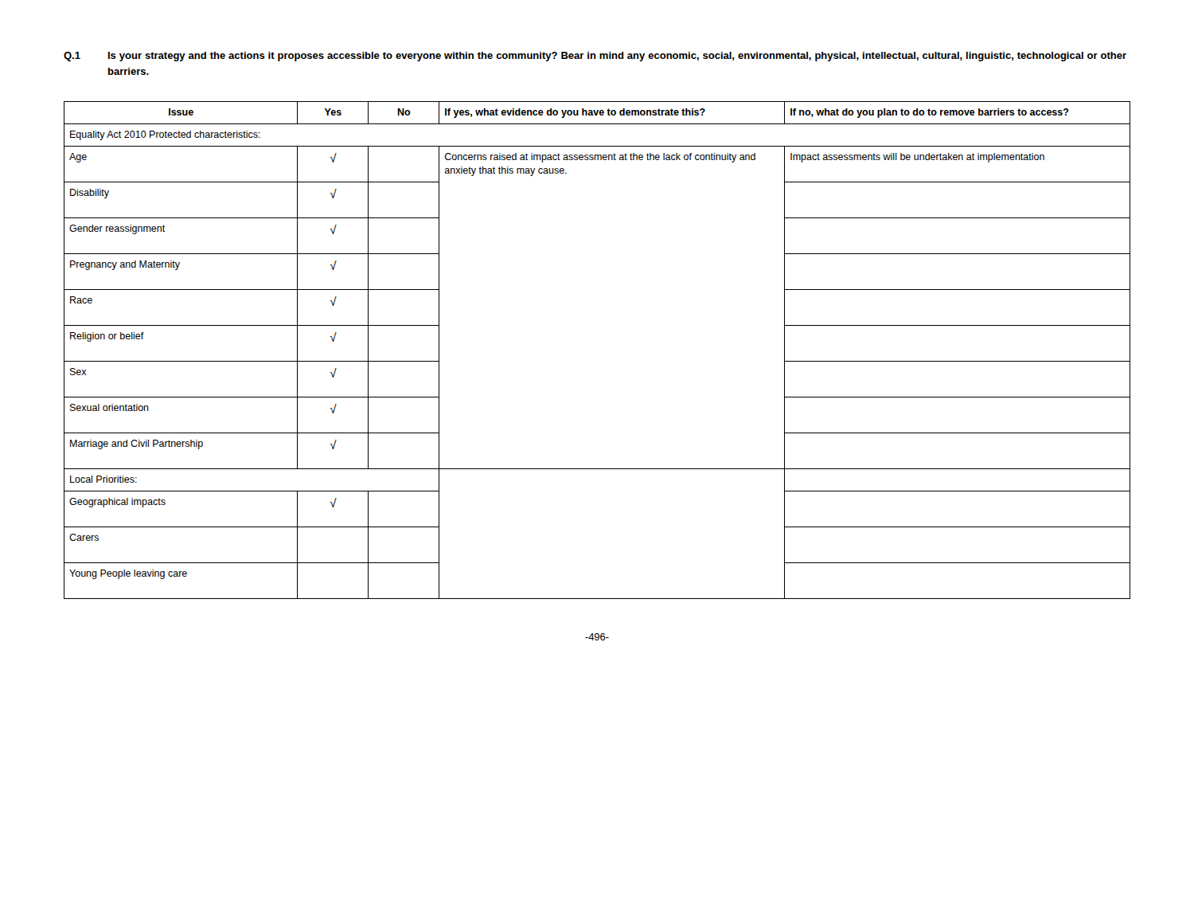Q.1 Is your strategy and the actions it proposes accessible to everyone within the community? Bear in mind any economic, social, environmental, physical, intellectual, cultural, linguistic, technological or other barriers.
| Issue | Yes | No | If yes, what evidence do you have to demonstrate this? | If no, what do you plan to do to remove barriers to access? |
| --- | --- | --- | --- | --- |
| Equality Act 2010 Protected characteristics: |
| Age | √ | | Concerns raised at impact assessment at the the lack of continuity and anxiety that this may cause. | Impact assessments will be undertaken at implementation |
| Disability | √ | | |
| Gender reassignment | √ | | |
| Pregnancy and Maternity | √ | | |
| Race | √ | | |
| Religion or belief | √ | | |
| Sex | √ | | |
| Sexual orientation | √ | | |
| Marriage and Civil Partnership | √ | | |
| Local Priorities: | | |
| Geographical impacts | √ | | |
| Carers | | | |
| Young People leaving care | | | |
-496-